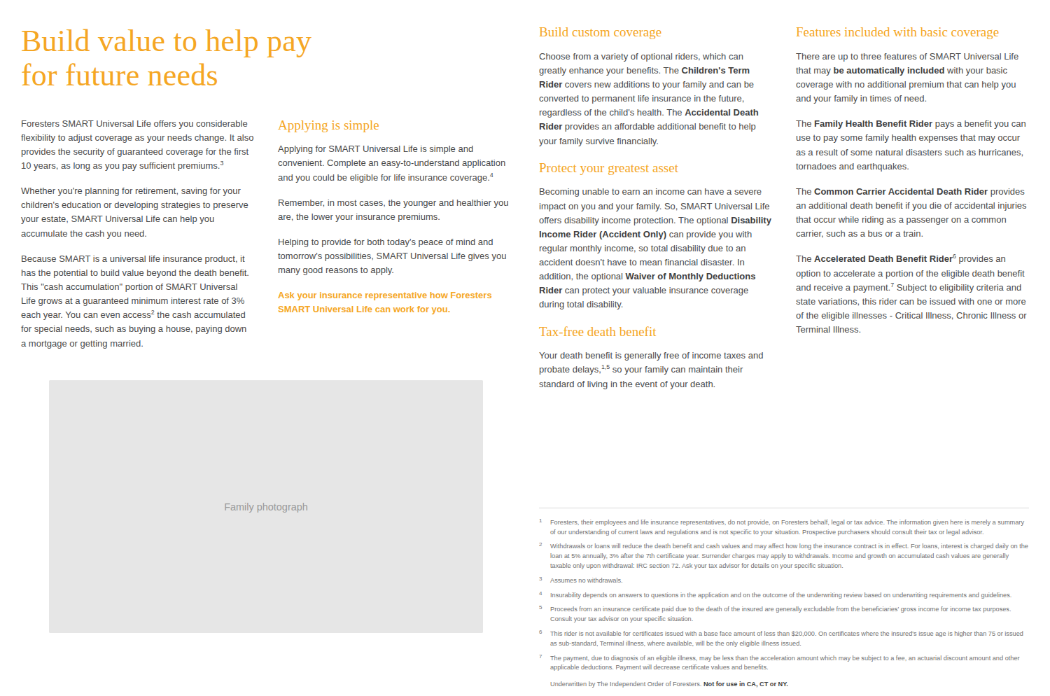Build value to help pay
for future needs
Foresters SMART Universal Life offers you considerable flexibility to adjust coverage as your needs change. It also provides the security of guaranteed coverage for the first 10 years, as long as you pay sufficient premiums.3
Whether you're planning for retirement, saving for your children's education or developing strategies to preserve your estate, SMART Universal Life can help you accumulate the cash you need.
Because SMART is a universal life insurance product, it has the potential to build value beyond the death benefit. This "cash accumulation" portion of SMART Universal Life grows at a guaranteed minimum interest rate of 3% each year. You can even access2 the cash accumulated for special needs, such as buying a house, paying down a mortgage or getting married.
Applying is simple
Applying for SMART Universal Life is simple and convenient. Complete an easy-to-understand application and you could be eligible for life insurance coverage.4
Remember, in most cases, the younger and healthier you are, the lower your insurance premiums.
Helping to provide for both today's peace of mind and tomorrow's possibilities, SMART Universal Life gives you many good reasons to apply.
Ask your insurance representative how Foresters SMART Universal Life can work for you.
Build custom coverage
Choose from a variety of optional riders, which can greatly enhance your benefits. The Children's Term Rider covers new additions to your family and can be converted to permanent life insurance in the future, regardless of the child's health. The Accidental Death Rider provides an affordable additional benefit to help your family survive financially.
Protect your greatest asset
Becoming unable to earn an income can have a severe impact on you and your family. So, SMART Universal Life offers disability income protection. The optional Disability Income Rider (Accident Only) can provide you with regular monthly income, so total disability due to an accident doesn't have to mean financial disaster. In addition, the optional Waiver of Monthly Deductions Rider can protect your valuable insurance coverage during total disability.
Tax-free death benefit
Your death benefit is generally free of income taxes and probate delays,1,5 so your family can maintain their standard of living in the event of your death.
Features included with basic coverage
There are up to three features of SMART Universal Life that may be automatically included with your basic coverage with no additional premium that can help you and your family in times of need.
The Family Health Benefit Rider pays a benefit you can use to pay some family health expenses that may occur as a result of some natural disasters such as hurricanes, tornadoes and earthquakes.
The Common Carrier Accidental Death Rider provides an additional death benefit if you die of accidental injuries that occur while riding as a passenger on a common carrier, such as a bus or a train.
The Accelerated Death Benefit Rider6 provides an option to accelerate a portion of the eligible death benefit and receive a payment.7 Subject to eligibility criteria and state variations, this rider can be issued with one or more of the eligible illnesses - Critical Illness, Chronic Illness or Terminal Illness.
Foresters, their employees and life insurance representatives, do not provide, on Foresters behalf, legal or tax advice. The information given here is merely a summary of our understanding of current laws and regulations and is not specific to your situation. Prospective purchasers should consult their tax or legal advisor.
Withdrawals or loans will reduce the death benefit and cash values and may affect how long the insurance contract is in effect. For loans, interest is charged daily on the loan at 5% annually, 3% after the 7th certificate year. Surrender charges may apply to withdrawals. Income and growth on accumulated cash values are generally taxable only upon withdrawal: IRC section 72. Ask your tax advisor for details on your specific situation.
Assumes no withdrawals.
Insurability depends on answers to questions in the application and on the outcome of the underwriting review based on underwriting requirements and guidelines.
Proceeds from an insurance certificate paid due to the death of the insured are generally excludable from the beneficiaries' gross income for income tax purposes. Consult your tax advisor on your specific situation.
This rider is not available for certificates issued with a base face amount of less than $20,000. On certificates where the insured's issue age is higher than 75 or issued as sub-standard, Terminal illness, where available, will be the only eligible illness issued.
The payment, due to diagnosis of an eligible illness, may be less than the acceleration amount which may be subject to a fee, an actuarial discount amount and other applicable deductions. Payment will decrease certificate values and benefits.
Underwritten by The Independent Order of Foresters. Not for use in CA, CT or NY.